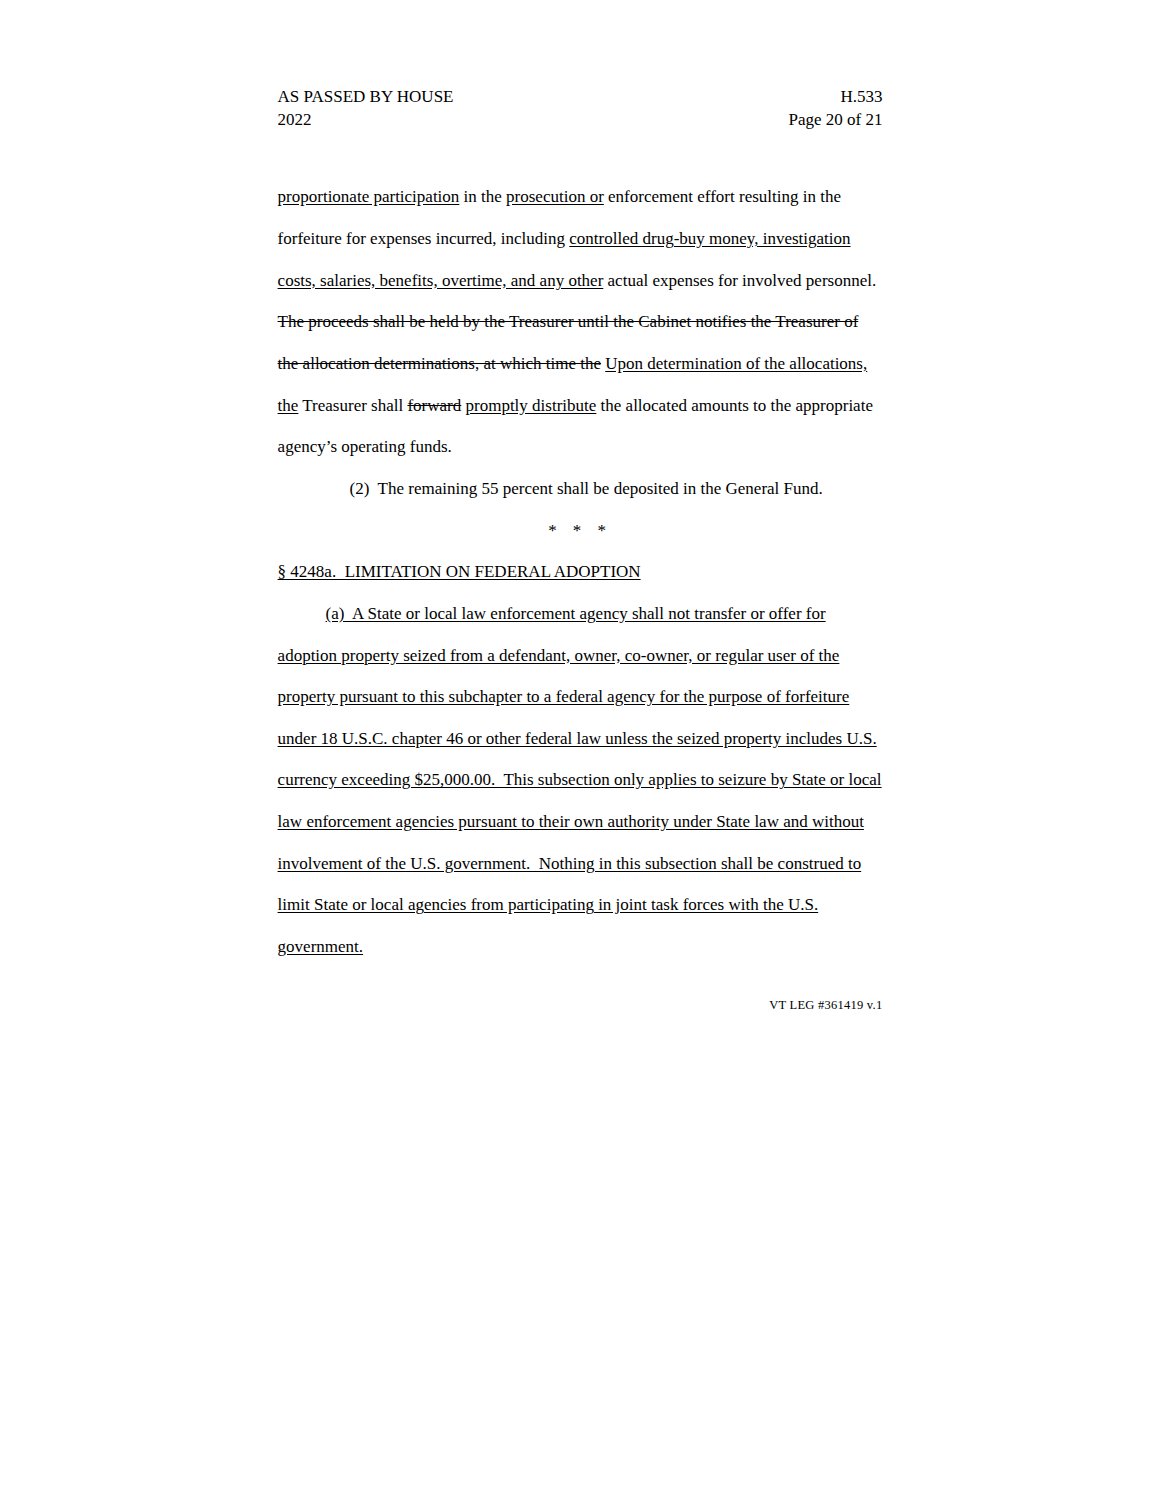AS PASSED BY HOUSE 2022
H.533 Page 20 of 21
proportionate participation in the prosecution or enforcement effort resulting in the forfeiture for expenses incurred, including controlled drug-buy money, investigation costs, salaries, benefits, overtime, and any other actual expenses for involved personnel. The proceeds shall be held by the Treasurer until the Cabinet notifies the Treasurer of the allocation determinations, at which time the Upon determination of the allocations, the Treasurer shall forward promptly distribute the allocated amounts to the appropriate agency’s operating funds.
(2) The remaining 55 percent shall be deposited in the General Fund.
* * *
§ 4248a. LIMITATION ON FEDERAL ADOPTION
(a) A State or local law enforcement agency shall not transfer or offer for adoption property seized from a defendant, owner, co-owner, or regular user of the property pursuant to this subchapter to a federal agency for the purpose of forfeiture under 18 U.S.C. chapter 46 or other federal law unless the seized property includes U.S. currency exceeding $25,000.00. This subsection only applies to seizure by State or local law enforcement agencies pursuant to their own authority under State law and without involvement of the U.S. government. Nothing in this subsection shall be construed to limit State or local agencies from participating in joint task forces with the U.S. government.
VT LEG #361419 v.1